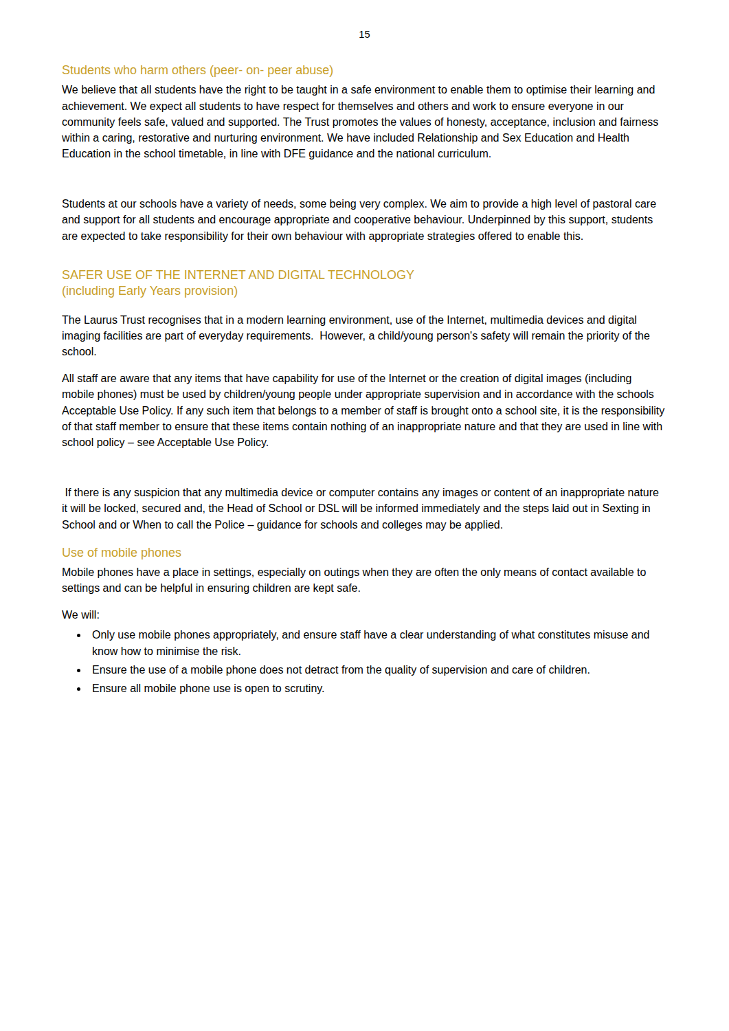15
Students who harm others (peer- on- peer abuse)
We believe that all students have the right to be taught in a safe environment to enable them to optimise their learning and achievement. We expect all students to have respect for themselves and others and work to ensure everyone in our community feels safe, valued and supported. The Trust promotes the values of honesty, acceptance, inclusion and fairness within a caring, restorative and nurturing environment. We have included Relationship and Sex Education and Health Education in the school timetable, in line with DFE guidance and the national curriculum.
Students at our schools have a variety of needs, some being very complex. We aim to provide a high level of pastoral care and support for all students and encourage appropriate and cooperative behaviour. Underpinned by this support, students are expected to take responsibility for their own behaviour with appropriate strategies offered to enable this.
SAFER USE OF THE INTERNET AND DIGITAL TECHNOLOGY
(including Early Years provision)
The Laurus Trust recognises that in a modern learning environment, use of the Internet, multimedia devices and digital imaging facilities are part of everyday requirements. However, a child/young person's safety will remain the priority of the school.
All staff are aware that any items that have capability for use of the Internet or the creation of digital images (including mobile phones) must be used by children/young people under appropriate supervision and in accordance with the schools Acceptable Use Policy. If any such item that belongs to a member of staff is brought onto a school site, it is the responsibility of that staff member to ensure that these items contain nothing of an inappropriate nature and that they are used in line with school policy – see Acceptable Use Policy.
If there is any suspicion that any multimedia device or computer contains any images or content of an inappropriate nature it will be locked, secured and, the Head of School or DSL will be informed immediately and the steps laid out in Sexting in School and or When to call the Police – guidance for schools and colleges may be applied.
Use of mobile phones
Mobile phones have a place in settings, especially on outings when they are often the only means of contact available to settings and can be helpful in ensuring children are kept safe.
We will:
Only use mobile phones appropriately, and ensure staff have a clear understanding of what constitutes misuse and know how to minimise the risk.
Ensure the use of a mobile phone does not detract from the quality of supervision and care of children.
Ensure all mobile phone use is open to scrutiny.